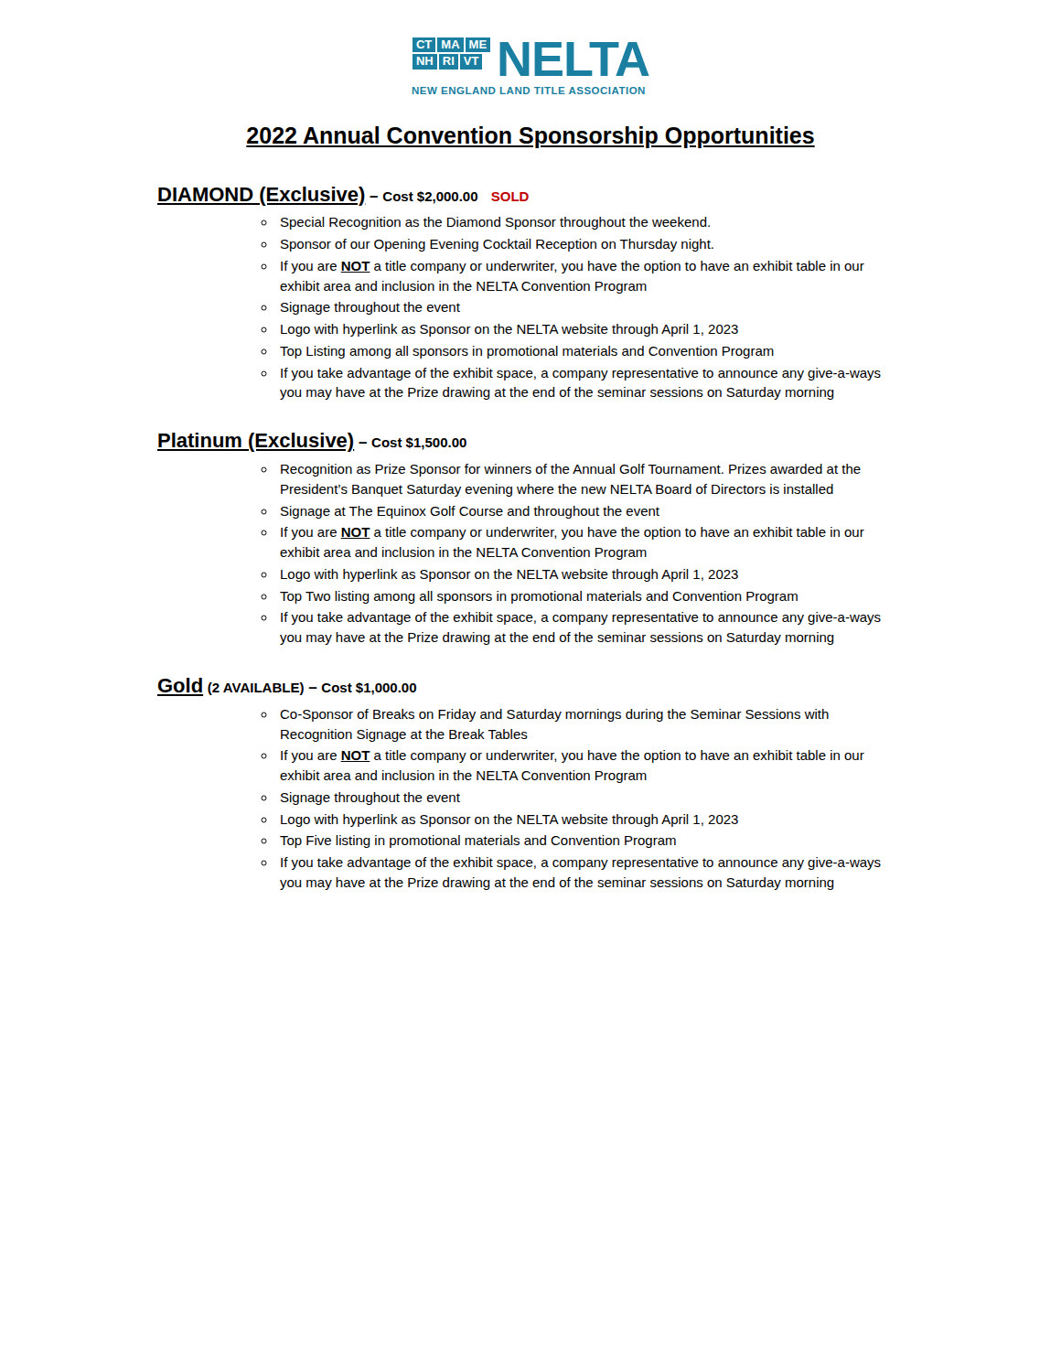CT MA ME
NH RI VT
NELTA
NEW ENGLAND LAND TITLE ASSOCIATION
2022 Annual Convention Sponsorship Opportunities
DIAMOND (Exclusive) – Cost $2,000.00 SOLD
Special Recognition as the Diamond Sponsor throughout the weekend.
Sponsor of our Opening Evening Cocktail Reception on Thursday night.
If you are NOT a title company or underwriter, you have the option to have an exhibit table in our exhibit area and inclusion in the NELTA Convention Program
Signage throughout the event
Logo with hyperlink as Sponsor on the NELTA website through April 1, 2023
Top Listing among all sponsors in promotional materials and Convention Program
If you take advantage of the exhibit space, a company representative to announce any give-a-ways you may have at the Prize drawing at the end of the seminar sessions on Saturday morning
Platinum (Exclusive) – Cost $1,500.00
Recognition as Prize Sponsor for winners of the Annual Golf Tournament. Prizes awarded at the President’s Banquet Saturday evening where the new NELTA Board of Directors is installed
Signage at The Equinox Golf Course and throughout the event
If you are NOT a title company or underwriter, you have the option to have an exhibit table in our exhibit area and inclusion in the NELTA Convention Program
Logo with hyperlink as Sponsor on the NELTA website through April 1, 2023
Top Two listing among all sponsors in promotional materials and Convention Program
If you take advantage of the exhibit space, a company representative to announce any give-a-ways you may have at the Prize drawing at the end of the seminar sessions on Saturday morning
Gold (2 AVAILABLE) – Cost $1,000.00
Co-Sponsor of Breaks on Friday and Saturday mornings during the Seminar Sessions with Recognition Signage at the Break Tables
If you are NOT a title company or underwriter, you have the option to have an exhibit table in our exhibit area and inclusion in the NELTA Convention Program
Signage throughout the event
Logo with hyperlink as Sponsor on the NELTA website through April 1, 2023
Top Five listing in promotional materials and Convention Program
If you take advantage of the exhibit space, a company representative to announce any give-a-ways you may have at the Prize drawing at the end of the seminar sessions on Saturday morning